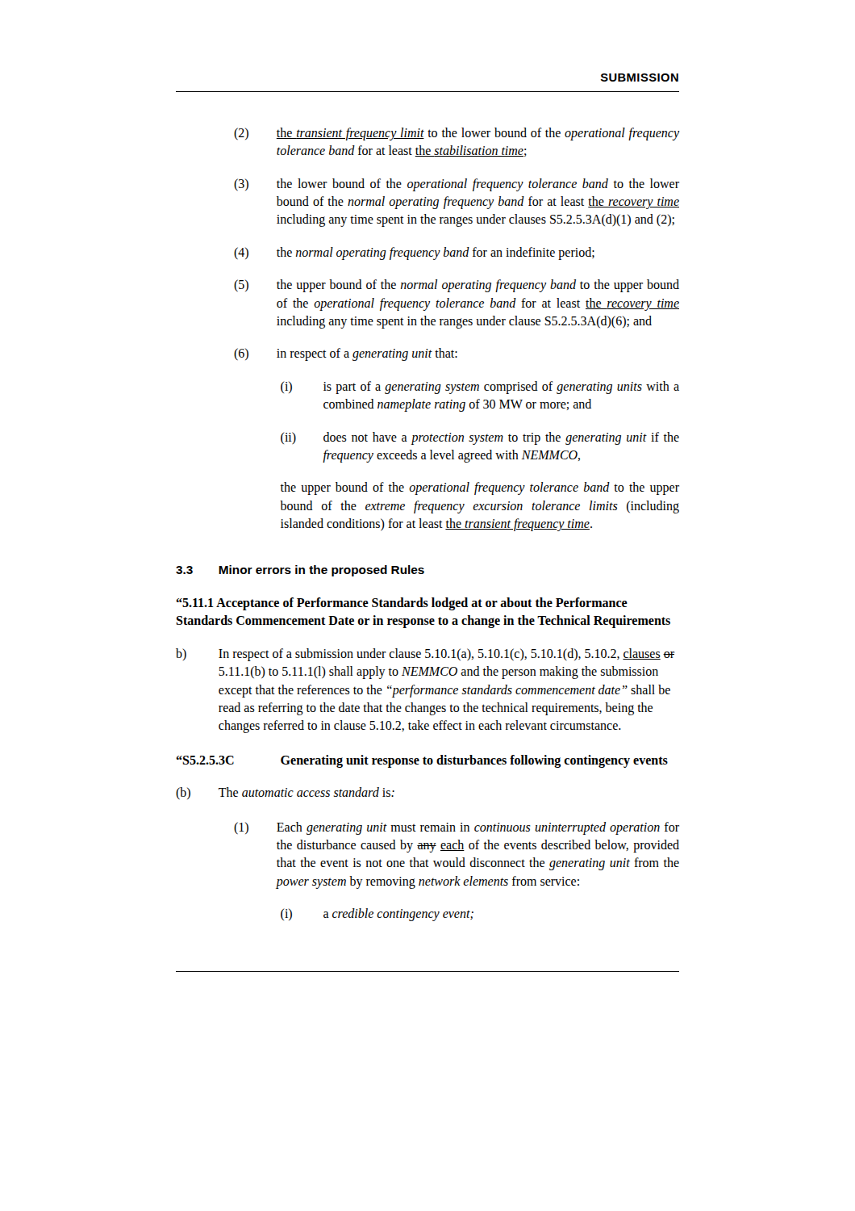SUBMISSION
(2)
the transient frequency limit to the lower bound of the operational frequency tolerance band for at least the stabilisation time;
(3)
the lower bound of the operational frequency tolerance band to the lower bound of the normal operating frequency band for at least the recovery time including any time spent in the ranges under clauses S5.2.5.3A(d)(1) and (2);
(4)
the normal operating frequency band for an indefinite period;
(5)
the upper bound of the normal operating frequency band to the upper bound of the operational frequency tolerance band for at least the recovery time including any time spent in the ranges under clause S5.2.5.3A(d)(6); and
(6)
in respect of a generating unit that:
(i)
is part of a generating system comprised of generating units with a combined nameplate rating of 30 MW or more; and
(ii)
does not have a protection system to trip the generating unit if the frequency exceeds a level agreed with NEMMCO,
the upper bound of the operational frequency tolerance band to the upper bound of the extreme frequency excursion tolerance limits (including islanded conditions) for at least the transient frequency time.
3.3 Minor errors in the proposed Rules
“5.11.1 Acceptance of Performance Standards lodged at or about the Performance Standards Commencement Date or in response to a change in the Technical Requirements
b)
In respect of a submission under clause 5.10.1(a), 5.10.1(c), 5.10.1(d), 5.10.2, clauses or 5.11.1(b) to 5.11.1(l) shall apply to NEMMCO and the person making the submission except that the references to the “performance standards commencement date” shall be read as referring to the date that the changes to the technical requirements, being the changes referred to in clause 5.10.2, take effect in each relevant circumstance.
“S5.2.5.3CGenerating unit response to disturbances following contingency events
(b)
The automatic access standard is:
(1)
Each generating unit must remain in continuous uninterrupted operation for the disturbance caused by any each of the events described below, provided that the event is not one that would disconnect the generating unit from the power system by removing network elements from service:
(i)
a credible contingency event;